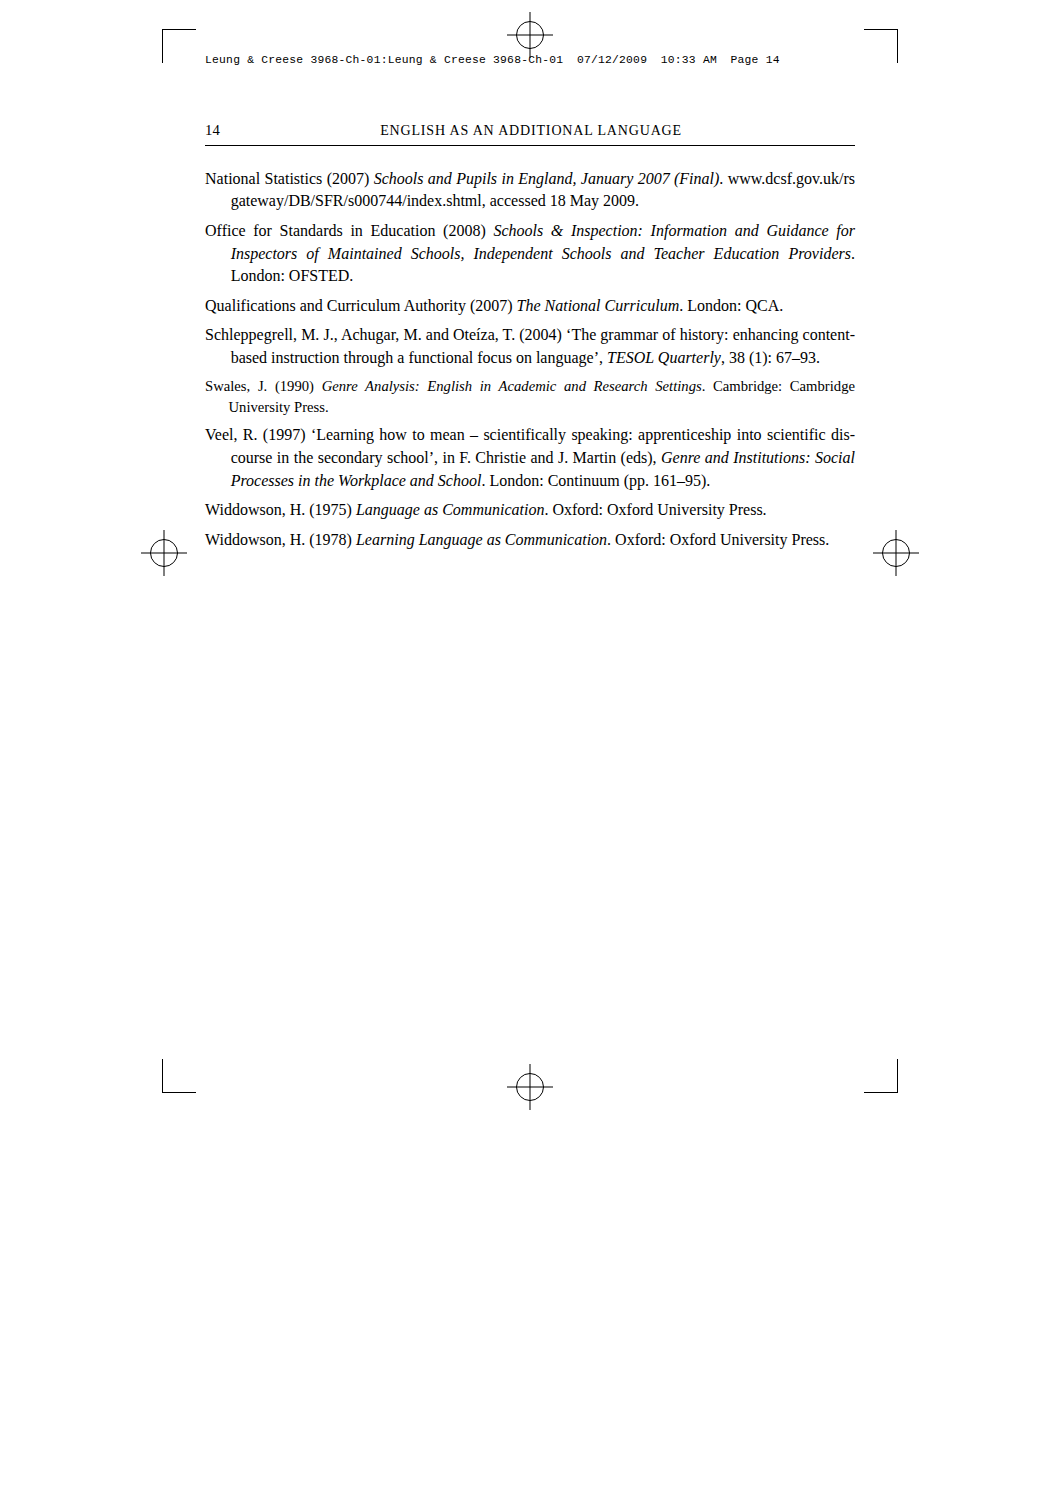Leung & Creese 3968-Ch-01:Leung & Creese 3968-Ch-01 07/12/2009 10:33 AM Page 14
14
English as an Additional Language
National Statistics (2007) Schools and Pupils in England, January 2007 (Final). www.dcsf.gov.uk/rsgateway/DB/SFR/s000744/index.shtml, accessed 18 May 2009.
Office for Standards in Education (2008) Schools & Inspection: Information and Guidance for Inspectors of Maintained Schools, Independent Schools and Teacher Education Providers. London: OFSTED.
Qualifications and Curriculum Authority (2007) The National Curriculum. London: QCA.
Schleppegrell, M. J., Achugar, M. and Oteíza, T. (2004) ‘The grammar of history: enhancing content-based instruction through a functional focus on language’, TESOL Quarterly, 38 (1): 67–93.
Swales, J. (1990) Genre Analysis: English in Academic and Research Settings. Cambridge: Cambridge University Press.
Veel, R. (1997) ‘Learning how to mean – scientifically speaking: apprenticeship into scientific discourse in the secondary school’, in F. Christie and J. Martin (eds), Genre and Institutions: Social Processes in the Workplace and School. London: Continuum (pp. 161–95).
Widdowson, H. (1975) Language as Communication. Oxford: Oxford University Press.
Widdowson, H. (1978) Learning Language as Communication. Oxford: Oxford University Press.